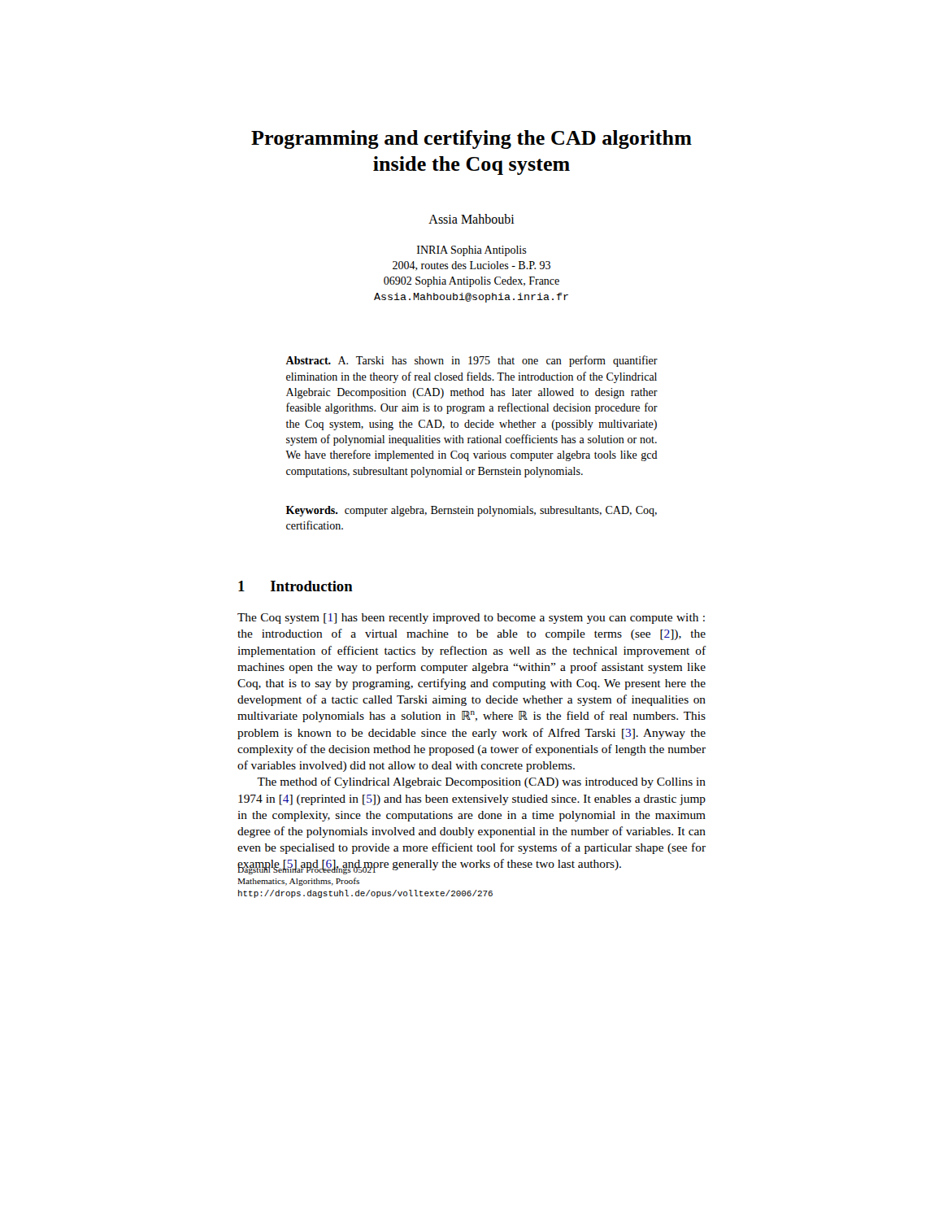Programming and certifying the CAD algorithm
inside the Coq system
Assia Mahboubi
INRIA Sophia Antipolis
2004, routes des Lucioles - B.P. 93
06902 Sophia Antipolis Cedex, France
Assia.Mahboubi@sophia.inria.fr
Abstract. A. Tarski has shown in 1975 that one can perform quantifier elimination in the theory of real closed fields. The introduction of the Cylindrical Algebraic Decomposition (CAD) method has later allowed to design rather feasible algorithms. Our aim is to program a reflectional decision procedure for the Coq system, using the CAD, to decide whether a (possibly multivariate) system of polynomial inequalities with rational coefficients has a solution or not. We have therefore implemented in Coq various computer algebra tools like gcd computations, subresultant polynomial or Bernstein polynomials.
Keywords. computer algebra, Bernstein polynomials, subresultants, CAD, Coq, certification.
1 Introduction
The Coq system [1] has been recently improved to become a system you can compute with : the introduction of a virtual machine to be able to compile terms (see [2]), the implementation of efficient tactics by reflection as well as the technical improvement of machines open the way to perform computer algebra “within” a proof assistant system like Coq, that is to say by programing, certifying and computing with Coq. We present here the development of a tactic called Tarski aiming to decide whether a system of inequalities on multivariate polynomials has a solution in ℝn, where ℝ is the field of real numbers. This problem is known to be decidable since the early work of Alfred Tarski [3]. Anyway the complexity of the decision method he proposed (a tower of exponentials of length the number of variables involved) did not allow to deal with concrete problems.
The method of Cylindrical Algebraic Decomposition (CAD) was introduced by Collins in 1974 in [4] (reprinted in [5]) and has been extensively studied since. It enables a drastic jump in the complexity, since the computations are done in a time polynomial in the maximum degree of the polynomials involved and doubly exponential in the number of variables. It can even be specialised to provide a more efficient tool for systems of a particular shape (see for example [5] and [6], and more generally the works of these two last authors).
Dagstuhl Seminar Proceedings 05021
Mathematics, Algorithms, Proofs
http://drops.dagstuhl.de/opus/volltexte/2006/276